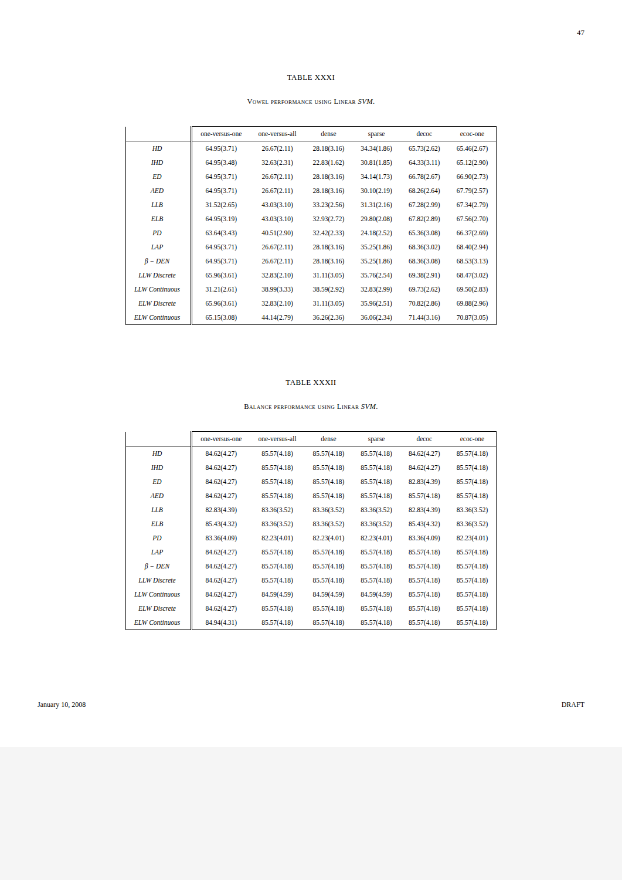47
TABLE XXXI
Vowel performance using Linear SVM.
| | one-versus-one | one-versus-all | dense | sparse | decoc | ecoc-one |
| --- | --- | --- | --- | --- | --- | --- |
| HD | 64.95(3.71) | 26.67(2.11) | 28.18(3.16) | 34.34(1.86) | 65.73(2.62) | 65.46(2.67) |
| IHD | 64.95(3.48) | 32.63(2.31) | 22.83(1.62) | 30.81(1.85) | 64.33(3.11) | 65.12(2.90) |
| ED | 64.95(3.71) | 26.67(2.11) | 28.18(3.16) | 34.14(1.73) | 66.78(2.67) | 66.90(2.73) |
| AED | 64.95(3.71) | 26.67(2.11) | 28.18(3.16) | 30.10(2.19) | 68.26(2.64) | 67.79(2.57) |
| LLB | 31.52(2.65) | 43.03(3.10) | 33.23(2.56) | 31.31(2.16) | 67.28(2.99) | 67.34(2.79) |
| ELB | 64.95(3.19) | 43.03(3.10) | 32.93(2.72) | 29.80(2.08) | 67.82(2.89) | 67.56(2.70) |
| PD | 63.64(3.43) | 40.51(2.90) | 32.42(2.33) | 24.18(2.52) | 65.36(3.08) | 66.37(2.69) |
| LAP | 64.95(3.71) | 26.67(2.11) | 28.18(3.16) | 35.25(1.86) | 68.36(3.02) | 68.40(2.94) |
| β − DEN | 64.95(3.71) | 26.67(2.11) | 28.18(3.16) | 35.25(1.86) | 68.36(3.08) | 68.53(3.13) |
| LLW Discrete | 65.96(3.61) | 32.83(2.10) | 31.11(3.05) | 35.76(2.54) | 69.38(2.91) | 68.47(3.02) |
| LLW Continuous | 31.21(2.61) | 38.99(3.33) | 38.59(2.92) | 32.83(2.99) | 69.73(2.62) | 69.50(2.83) |
| ELW Discrete | 65.96(3.61) | 32.83(2.10) | 31.11(3.05) | 35.96(2.51) | 70.82(2.86) | 69.88(2.96) |
| ELW Continuous | 65.15(3.08) | 44.14(2.79) | 36.26(2.36) | 36.06(2.34) | 71.44(3.16) | 70.87(3.05) |
TABLE XXXII
Balance performance using Linear SVM.
| | one-versus-one | one-versus-all | dense | sparse | decoc | ecoc-one |
| --- | --- | --- | --- | --- | --- | --- |
| HD | 84.62(4.27) | 85.57(4.18) | 85.57(4.18) | 85.57(4.18) | 84.62(4.27) | 85.57(4.18) |
| IHD | 84.62(4.27) | 85.57(4.18) | 85.57(4.18) | 85.57(4.18) | 84.62(4.27) | 85.57(4.18) |
| ED | 84.62(4.27) | 85.57(4.18) | 85.57(4.18) | 85.57(4.18) | 82.83(4.39) | 85.57(4.18) |
| AED | 84.62(4.27) | 85.57(4.18) | 85.57(4.18) | 85.57(4.18) | 85.57(4.18) | 85.57(4.18) |
| LLB | 82.83(4.39) | 83.36(3.52) | 83.36(3.52) | 83.36(3.52) | 82.83(4.39) | 83.36(3.52) |
| ELB | 85.43(4.32) | 83.36(3.52) | 83.36(3.52) | 83.36(3.52) | 85.43(4.32) | 83.36(3.52) |
| PD | 83.36(4.09) | 82.23(4.01) | 82.23(4.01) | 82.23(4.01) | 83.36(4.09) | 82.23(4.01) |
| LAP | 84.62(4.27) | 85.57(4.18) | 85.57(4.18) | 85.57(4.18) | 85.57(4.18) | 85.57(4.18) |
| β − DEN | 84.62(4.27) | 85.57(4.18) | 85.57(4.18) | 85.57(4.18) | 85.57(4.18) | 85.57(4.18) |
| LLW Discrete | 84.62(4.27) | 85.57(4.18) | 85.57(4.18) | 85.57(4.18) | 85.57(4.18) | 85.57(4.18) |
| LLW Continuous | 84.62(4.27) | 84.59(4.59) | 84.59(4.59) | 84.59(4.59) | 85.57(4.18) | 85.57(4.18) |
| ELW Discrete | 84.62(4.27) | 85.57(4.18) | 85.57(4.18) | 85.57(4.18) | 85.57(4.18) | 85.57(4.18) |
| ELW Continuous | 84.94(4.31) | 85.57(4.18) | 85.57(4.18) | 85.57(4.18) | 85.57(4.18) | 85.57(4.18) |
January 10, 2008 DRAFT